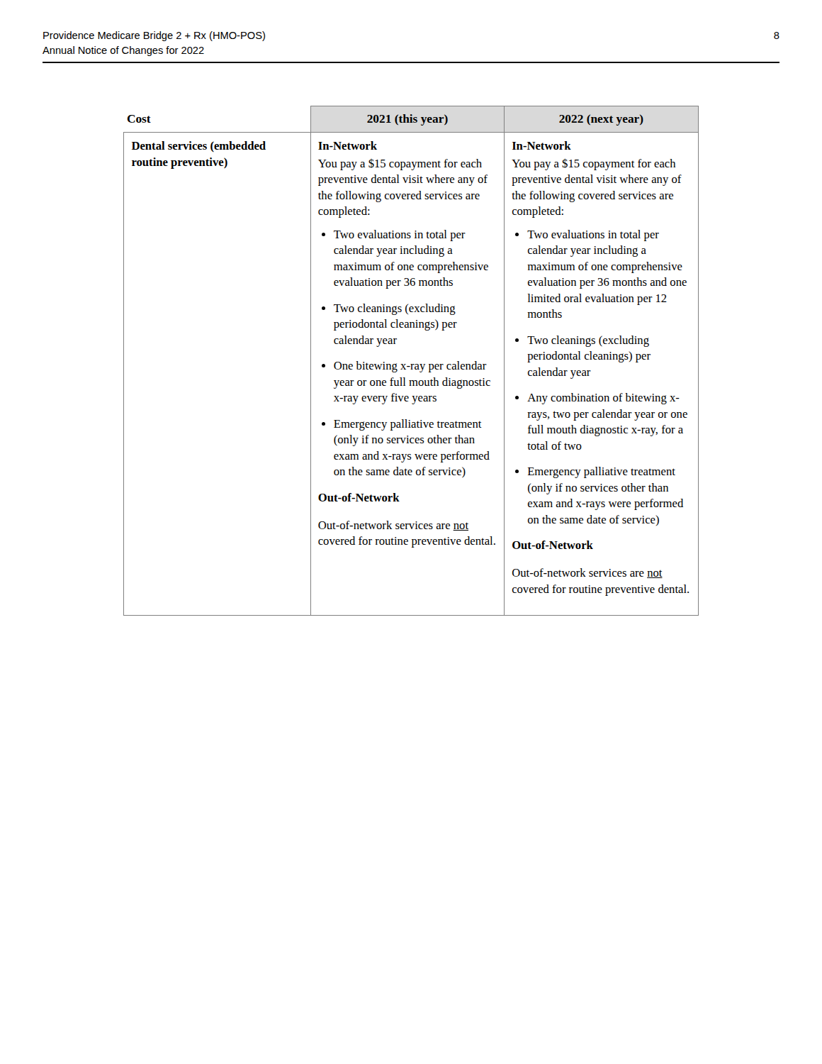Providence Medicare Bridge 2 + Rx (HMO-POS)
Annual Notice of Changes for 2022 8
| Cost | 2021 (this year) | 2022 (next year) |
| --- | --- | --- |
| Dental services (embedded routine preventive) | In-Network You pay a $15 copayment for each preventive dental visit where any of the following covered services are completed: Two evaluations in total per calendar year including a maximum of one comprehensive evaluation per 36 months Two cleanings (excluding periodontal cleanings) per calendar year One bitewing x-ray per calendar year or one full mouth diagnostic x-ray every five years Emergency palliative treatment (only if no services other than exam and x-rays were performed on the same date of service) Out-of-Network Out-of-network services are not covered for routine preventive dental. | In-Network You pay a $15 copayment for each preventive dental visit where any of the following covered services are completed: Two evaluations in total per calendar year including a maximum of one comprehensive evaluation per 36 months and one limited oral evaluation per 12 months Two cleanings (excluding periodontal cleanings) per calendar year Any combination of bitewing x-rays, two per calendar year or one full mouth diagnostic x-ray, for a total of two Emergency palliative treatment (only if no services other than exam and x-rays were performed on the same date of service) Out-of-Network Out-of-network services are not covered for routine preventive dental. |